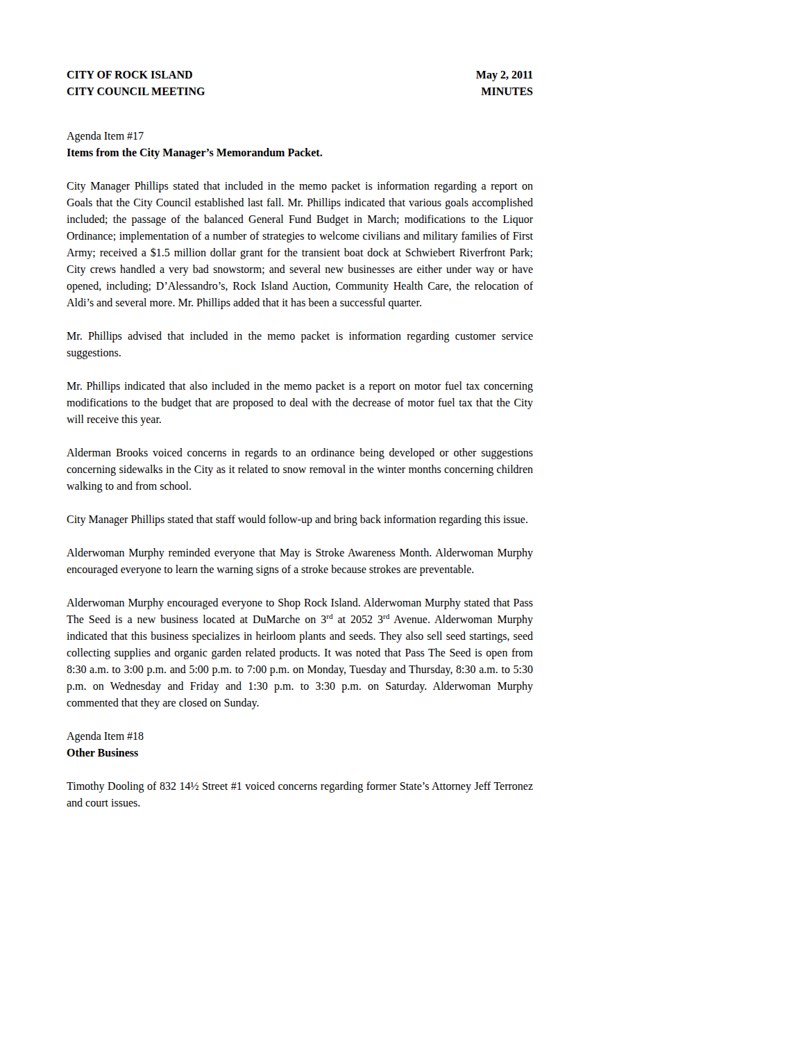CITY OF ROCK ISLAND
CITY COUNCIL MEETING
May 2, 2011
MINUTES
Agenda Item #17
Items from the City Manager’s Memorandum Packet.
City Manager Phillips stated that included in the memo packet is information regarding a report on Goals that the City Council established last fall. Mr. Phillips indicated that various goals accomplished included; the passage of the balanced General Fund Budget in March; modifications to the Liquor Ordinance; implementation of a number of strategies to welcome civilians and military families of First Army; received a $1.5 million dollar grant for the transient boat dock at Schwiebert Riverfront Park; City crews handled a very bad snowstorm; and several new businesses are either under way or have opened, including; D’Alessandro’s, Rock Island Auction, Community Health Care, the relocation of Aldi’s and several more. Mr. Phillips added that it has been a successful quarter.
Mr. Phillips advised that included in the memo packet is information regarding customer service suggestions.
Mr. Phillips indicated that also included in the memo packet is a report on motor fuel tax concerning modifications to the budget that are proposed to deal with the decrease of motor fuel tax that the City will receive this year.
Alderman Brooks voiced concerns in regards to an ordinance being developed or other suggestions concerning sidewalks in the City as it related to snow removal in the winter months concerning children walking to and from school.
City Manager Phillips stated that staff would follow-up and bring back information regarding this issue.
Alderwoman Murphy reminded everyone that May is Stroke Awareness Month. Alderwoman Murphy encouraged everyone to learn the warning signs of a stroke because strokes are preventable.
Alderwoman Murphy encouraged everyone to Shop Rock Island. Alderwoman Murphy stated that Pass The Seed is a new business located at DuMarche on 3rd at 2052 3rd Avenue. Alderwoman Murphy indicated that this business specializes in heirloom plants and seeds. They also sell seed startings, seed collecting supplies and organic garden related products. It was noted that Pass The Seed is open from 8:30 a.m. to 3:00 p.m. and 5:00 p.m. to 7:00 p.m. on Monday, Tuesday and Thursday, 8:30 a.m. to 5:30 p.m. on Wednesday and Friday and 1:30 p.m. to 3:30 p.m. on Saturday. Alderwoman Murphy commented that they are closed on Sunday.
Agenda Item #18
Other Business
Timothy Dooling of 832 14½ Street #1 voiced concerns regarding former State’s Attorney Jeff Terronez and court issues.